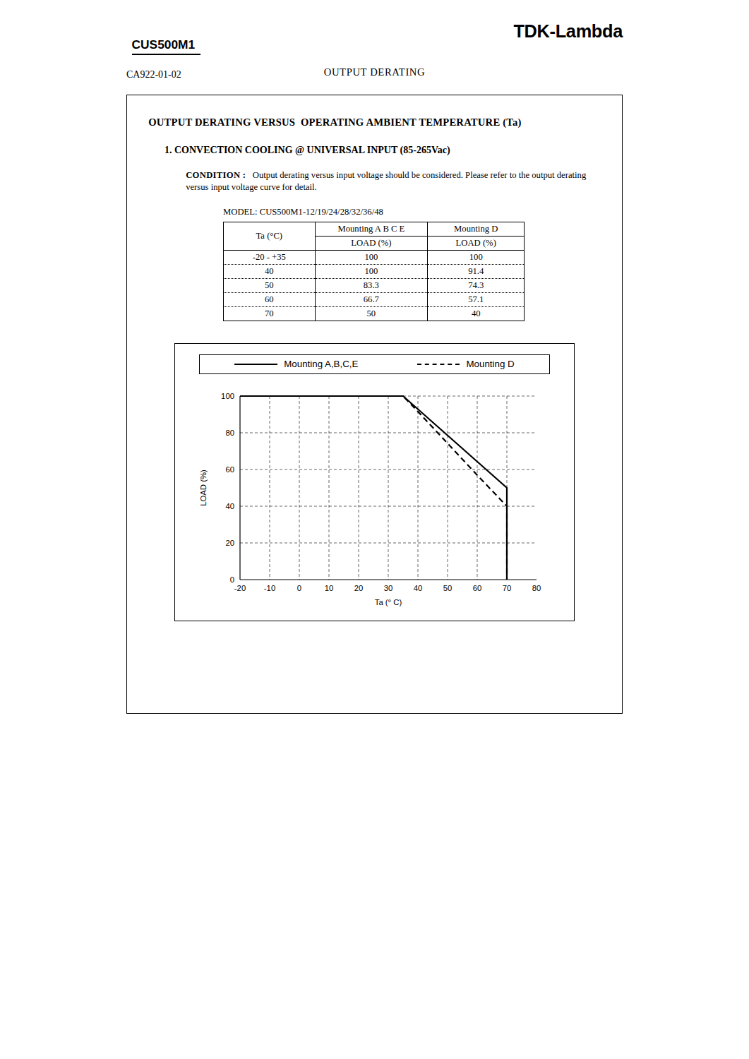TDK-Lambda
CUS500M1
OUTPUT DERATING
CA922-01-02
OUTPUT DERATING VERSUS OPERATING AMBIENT TEMPERATURE (Ta)
1. CONVECTION COOLING @ UNIVERSAL INPUT (85-265Vac)
CONDITION : Output derating versus input voltage should be considered. Please refer to the output derating versus input voltage curve for detail.
MODEL: CUS500M1-12/19/24/28/32/36/48
| Ta (°C) | Mounting A B C E | Mounting D |
| --- | --- | --- |
| LOAD (%) | LOAD (%) |
| -20 - +35 | 100 | 100 |
| 40 | 100 | 91.4 |
| 50 | 83.3 | 74.3 |
| 60 | 66.7 | 57.1 |
| 70 | 50 | 40 |
Mounting A,B,C,E
Mounting D
100 80 60 40 20 0 -20 -10 0 10 20 30 40 50 60 70 80 Ta (° C) LOAD (%)